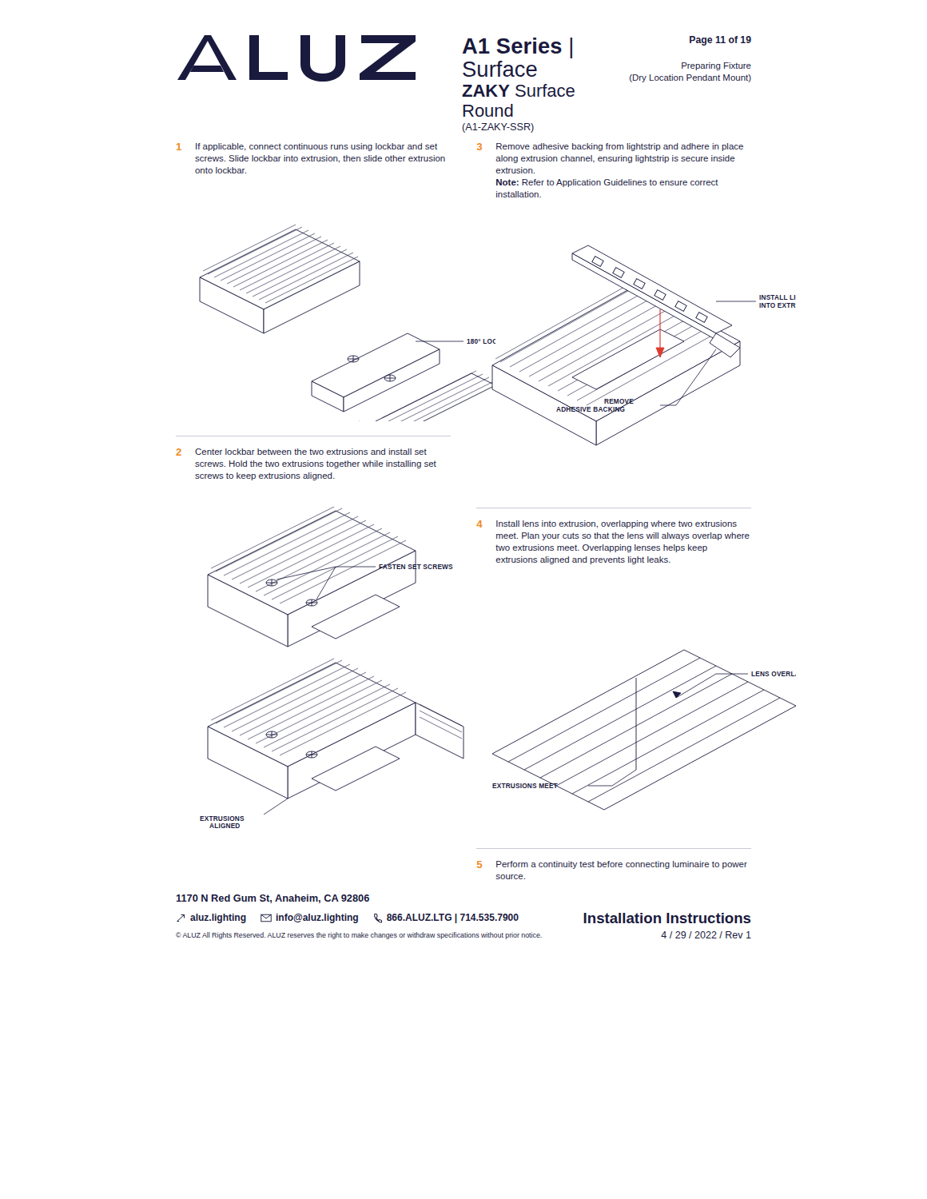A1 Series | Surface
ZAKY Surface Round
(A1-ZAKY-SSR)
Page 11 of 19
Preparing Fixture
(Dry Location Pendant Mount)
1
If applicable, connect continuous runs using lockbar and set screws. Slide lockbar into extrusion, then slide other extrusion onto lockbar.
180° LOCKBAR
2
Center lockbar between the two extrusions and install set screws. Hold the two extrusions together while installing set screws to keep extrusions aligned.
FASTEN SET SCREWS EXTRUSIONS ALIGNED
3
Remove adhesive backing from lightstrip and adhere in place along extrusion channel, ensuring lightstrip is secure inside extrusion.
Note: Refer to Application Guidelines to ensure correct installation.
INSTALL LIGHTSTRIP INTO EXTRUSIONS REMOVE ADHESIVE BACKING
4
Install lens into extrusion, overlapping where two extrusions meet. Plan your cuts so that the lens will always overlap where two extrusions meet. Overlapping lenses helps keep extrusions aligned and prevents light leaks.
LENS OVERLAPPING EXTRUSIONS MEET
5
Perform a continuity test before connecting luminaire to power source.
1170 N Red Gum St, Anaheim, CA 92806
aluz.lighting info@aluz.lighting 866.ALUZ.LTG | 714.535.7900
© ALUZ All Rights Reserved. ALUZ reserves the right to make changes or withdraw specifications without prior notice.
Installation Instructions
4 / 29 / 2022 / Rev 1